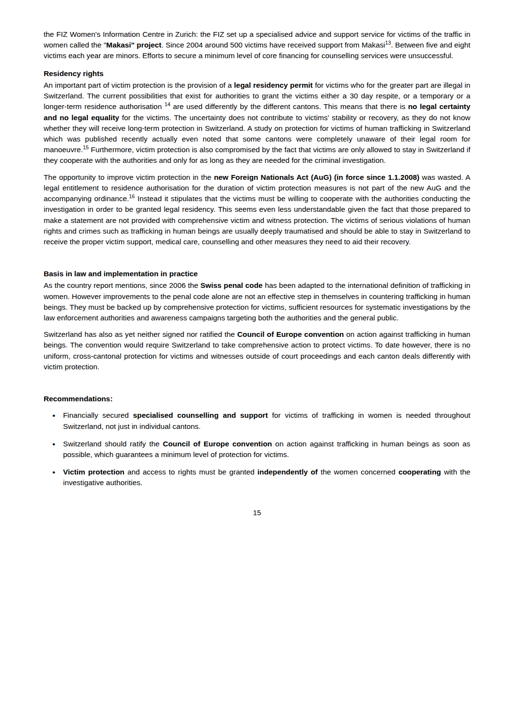the FIZ Women's Information Centre in Zurich: the FIZ set up a specialised advice and support service for victims of the traffic in women called the "Makasi" project. Since 2004 around 500 victims have received support from Makasi13. Between five and eight victims each year are minors. Efforts to secure a minimum level of core financing for counselling services were unsuccessful.
Residency rights
An important part of victim protection is the provision of a legal residency permit for victims who for the greater part are illegal in Switzerland. The current possibilities that exist for authorities to grant the victims either a 30 day respite, or a temporary or a longer-term residence authorisation 14 are used differently by the different cantons. This means that there is no legal certainty and no legal equality for the victims. The uncertainty does not contribute to victims' stability or recovery, as they do not know whether they will receive long-term protection in Switzerland. A study on protection for victims of human trafficking in Switzerland which was published recently actually even noted that some cantons were completely unaware of their legal room for manoeuvre.15 Furthermore, victim protection is also compromised by the fact that victims are only allowed to stay in Switzerland if they cooperate with the authorities and only for as long as they are needed for the criminal investigation.
The opportunity to improve victim protection in the new Foreign Nationals Act (AuG) (in force since 1.1.2008) was wasted. A legal entitlement to residence authorisation for the duration of victim protection measures is not part of the new AuG and the accompanying ordinance.16 Instead it stipulates that the victims must be willing to cooperate with the authorities conducting the investigation in order to be granted legal residency. This seems even less understandable given the fact that those prepared to make a statement are not provided with comprehensive victim and witness protection. The victims of serious violations of human rights and crimes such as trafficking in human beings are usually deeply traumatised and should be able to stay in Switzerland to receive the proper victim support, medical care, counselling and other measures they need to aid their recovery.
Basis in law and implementation in practice
As the country report mentions, since 2006 the Swiss penal code has been adapted to the international definition of trafficking in women. However improvements to the penal code alone are not an effective step in themselves in countering trafficking in human beings. They must be backed up by comprehensive protection for victims, sufficient resources for systematic investigations by the law enforcement authorities and awareness campaigns targeting both the authorities and the general public.
Switzerland has also as yet neither signed nor ratified the Council of Europe convention on action against trafficking in human beings. The convention would require Switzerland to take comprehensive action to protect victims. To date however, there is no uniform, cross-cantonal protection for victims and witnesses outside of court proceedings and each canton deals differently with victim protection.
Recommendations:
Financially secured specialised counselling and support for victims of trafficking in women is needed throughout Switzerland, not just in individual cantons.
Switzerland should ratify the Council of Europe convention on action against trafficking in human beings as soon as possible, which guarantees a minimum level of protection for victims.
Victim protection and access to rights must be granted independently of the women concerned cooperating with the investigative authorities.
15